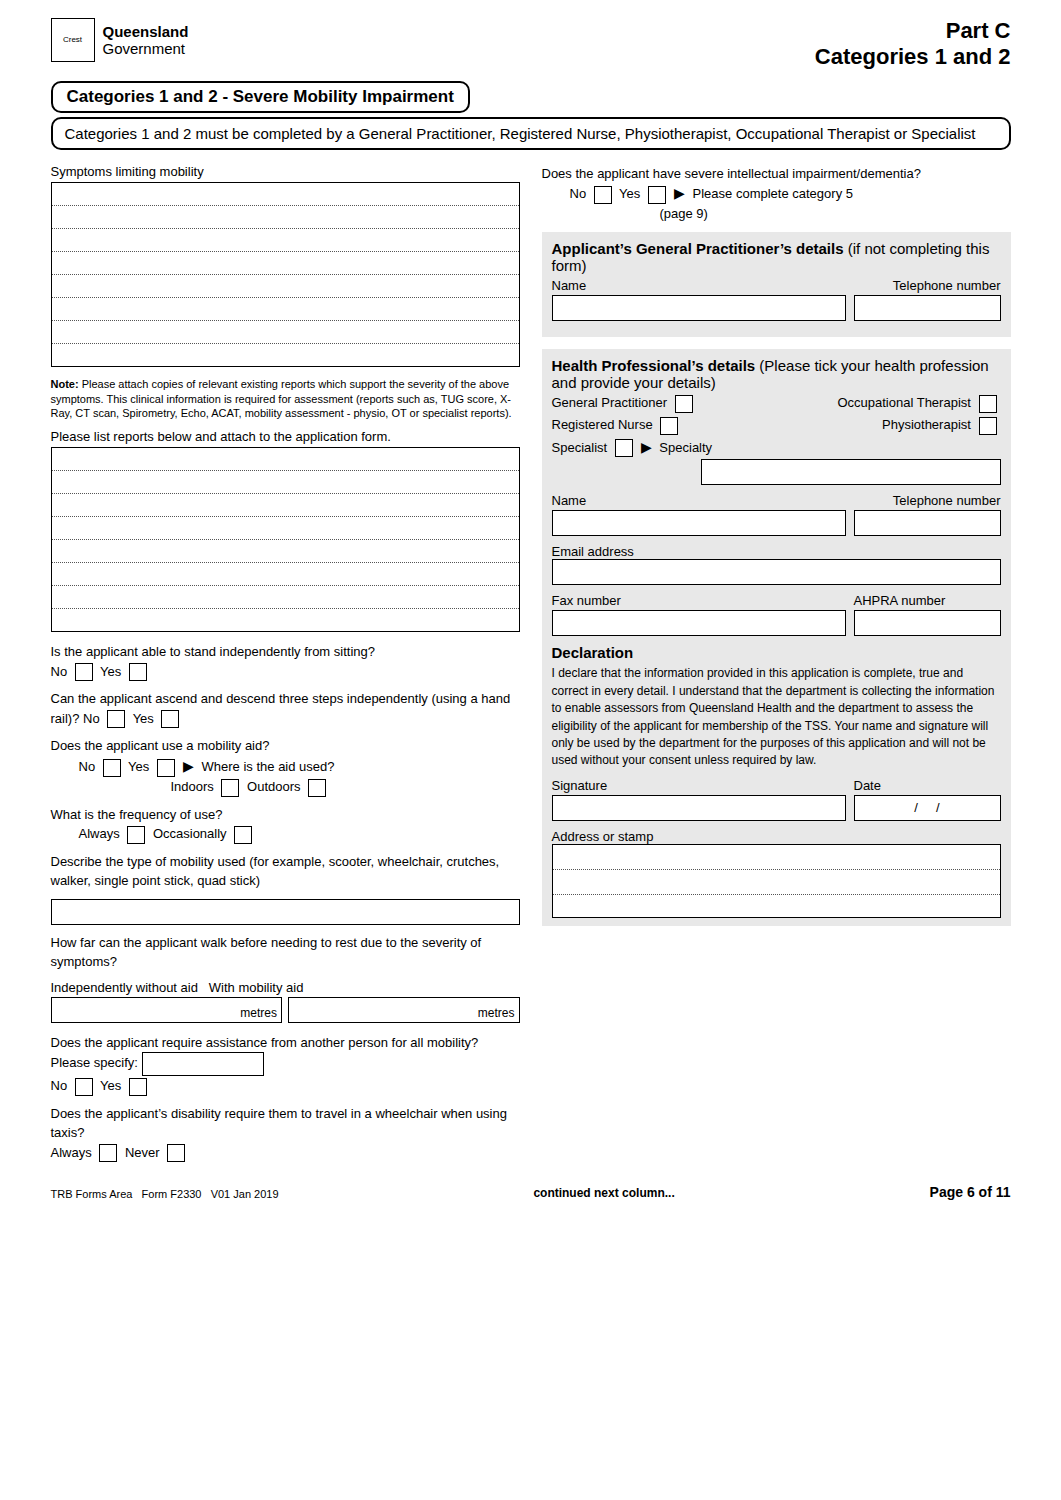Crest
Queensland
Government
Part C
Categories 1 and 2
Categories 1 and 2 - Severe Mobility Impairment
Categories 1 and 2 must be completed by a General Practitioner, Registered Nurse, Physiotherapist, Occupational Therapist or Specialist
Symptoms limiting mobility
Note: Please attach copies of relevant existing reports which support the severity of the above symptoms. This clinical information is required for assessment (reports such as, TUG score, X-Ray, CT scan, Spirometry, Echo, ACAT, mobility assessment - physio, OT or specialist reports).
Please list reports below and attach to the application form.
Is the applicant able to stand independently from sitting?
No Yes
Can the applicant ascend and descend three steps independently (using a hand rail)? No Yes
Does the applicant use a mobility aid?
No Yes ▶ Where is the aid used?
Indoors Outdoors
What is the frequency of use?
Always Occasionally
Describe the type of mobility used (for example, scooter, wheelchair, crutches, walker, single point stick, quad stick)
How far can the applicant walk before needing to rest due to the severity of symptoms?
Independently without aid With mobility aid
metres
metres
Does the applicant require assistance from another person for all mobility? Please specify:
No Yes
Does the applicant’s disability require them to travel in a wheelchair when using taxis?
Always Never
Does the applicant have severe intellectual impairment/dementia?
No Yes ▶ Please complete category 5
(page 9)
Applicant’s General Practitioner’s details (if not completing this form)
Name
Telephone number
Health Professional’s details (Please tick your health profession and provide your details)
General Practitioner
Occupational Therapist
Registered Nurse
Physiotherapist
Specialist ▶ Specialty
Name
Telephone number
Email address
Fax number
AHPRA number
Declaration
I declare that the information provided in this application is complete, true and correct in every detail. I understand that the department is collecting the information to enable assessors from Queensland Health and the department to assess the eligibility of the applicant for membership of the TSS. Your name and signature will only be used by the department for the purposes of this application and will not be used without your consent unless required by law.
Signature
Date
/ /
Address or stamp
TRB Forms Area Form F2330 V01 Jan 2019
continued next column...
Page 6 of 11